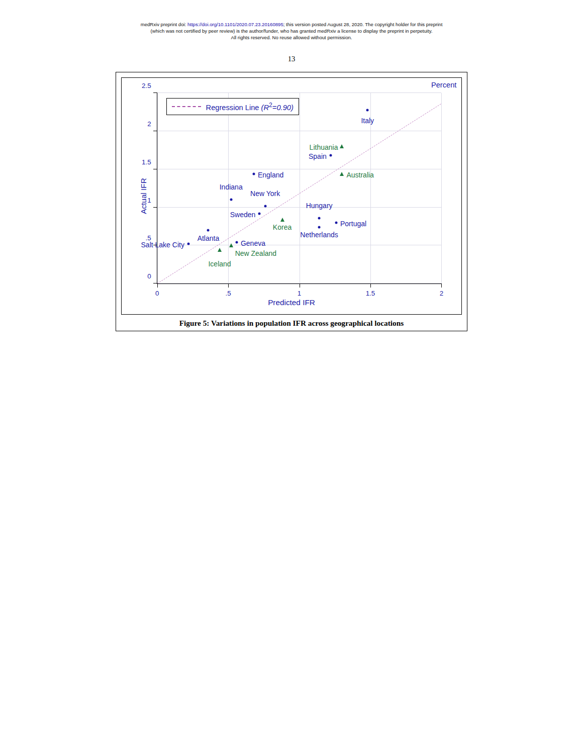medRxiv preprint doi: https://doi.org/10.1101/2020.07.23.20160895; this version posted August 28, 2020. The copyright holder for this preprint
(which was not certified by peer review) is the author/funder, who has granted medRxiv a license to display the preprint in perpetuity.
All rights reserved. No reuse allowed without permission.
13
Percent
Actual IFR
0
.5
1
1.5
2
2.5
0
.5
1
1.5
2
Regression Line (R2=0.90)
Italy
Lithuania
Spain
England
Australia
Indiana
New York
Sweden
Korea
Hungary
Portugal
Netherlands
Atlanta
Geneva
Salt Lake City
New Zealand
Iceland
Predicted IFR
Figure 5: Variations in population IFR across geographical locations